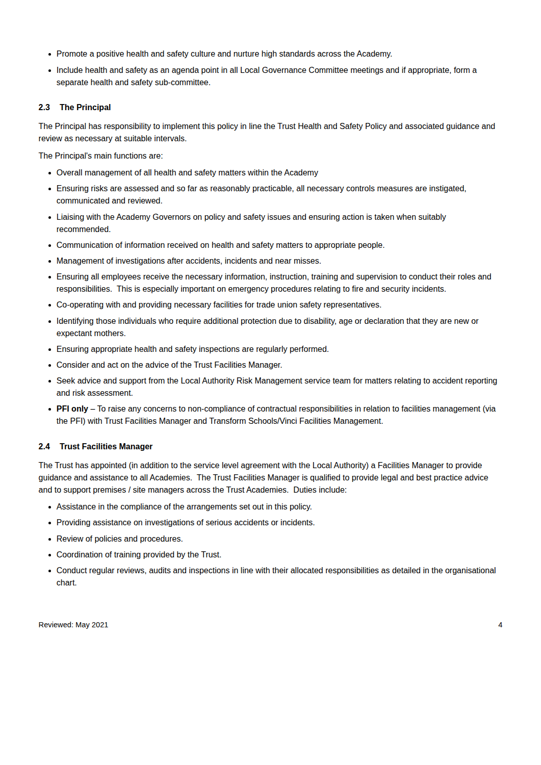Promote a positive health and safety culture and nurture high standards across the Academy.
Include health and safety as an agenda point in all Local Governance Committee meetings and if appropriate, form a separate health and safety sub-committee.
2.3 The Principal
The Principal has responsibility to implement this policy in line the Trust Health and Safety Policy and associated guidance and review as necessary at suitable intervals.
The Principal's main functions are:
Overall management of all health and safety matters within the Academy
Ensuring risks are assessed and so far as reasonably practicable, all necessary controls measures are instigated, communicated and reviewed.
Liaising with the Academy Governors on policy and safety issues and ensuring action is taken when suitably recommended.
Communication of information received on health and safety matters to appropriate people.
Management of investigations after accidents, incidents and near misses.
Ensuring all employees receive the necessary information, instruction, training and supervision to conduct their roles and responsibilities. This is especially important on emergency procedures relating to fire and security incidents.
Co-operating with and providing necessary facilities for trade union safety representatives.
Identifying those individuals who require additional protection due to disability, age or declaration that they are new or expectant mothers.
Ensuring appropriate health and safety inspections are regularly performed.
Consider and act on the advice of the Trust Facilities Manager.
Seek advice and support from the Local Authority Risk Management service team for matters relating to accident reporting and risk assessment.
PFI only – To raise any concerns to non-compliance of contractual responsibilities in relation to facilities management (via the PFI) with Trust Facilities Manager and Transform Schools/Vinci Facilities Management.
2.4 Trust Facilities Manager
The Trust has appointed (in addition to the service level agreement with the Local Authority) a Facilities Manager to provide guidance and assistance to all Academies. The Trust Facilities Manager is qualified to provide legal and best practice advice and to support premises / site managers across the Trust Academies. Duties include:
Assistance in the compliance of the arrangements set out in this policy.
Providing assistance on investigations of serious accidents or incidents.
Review of policies and procedures.
Coordination of training provided by the Trust.
Conduct regular reviews, audits and inspections in line with their allocated responsibilities as detailed in the organisational chart.
Reviewed: May 2021 4